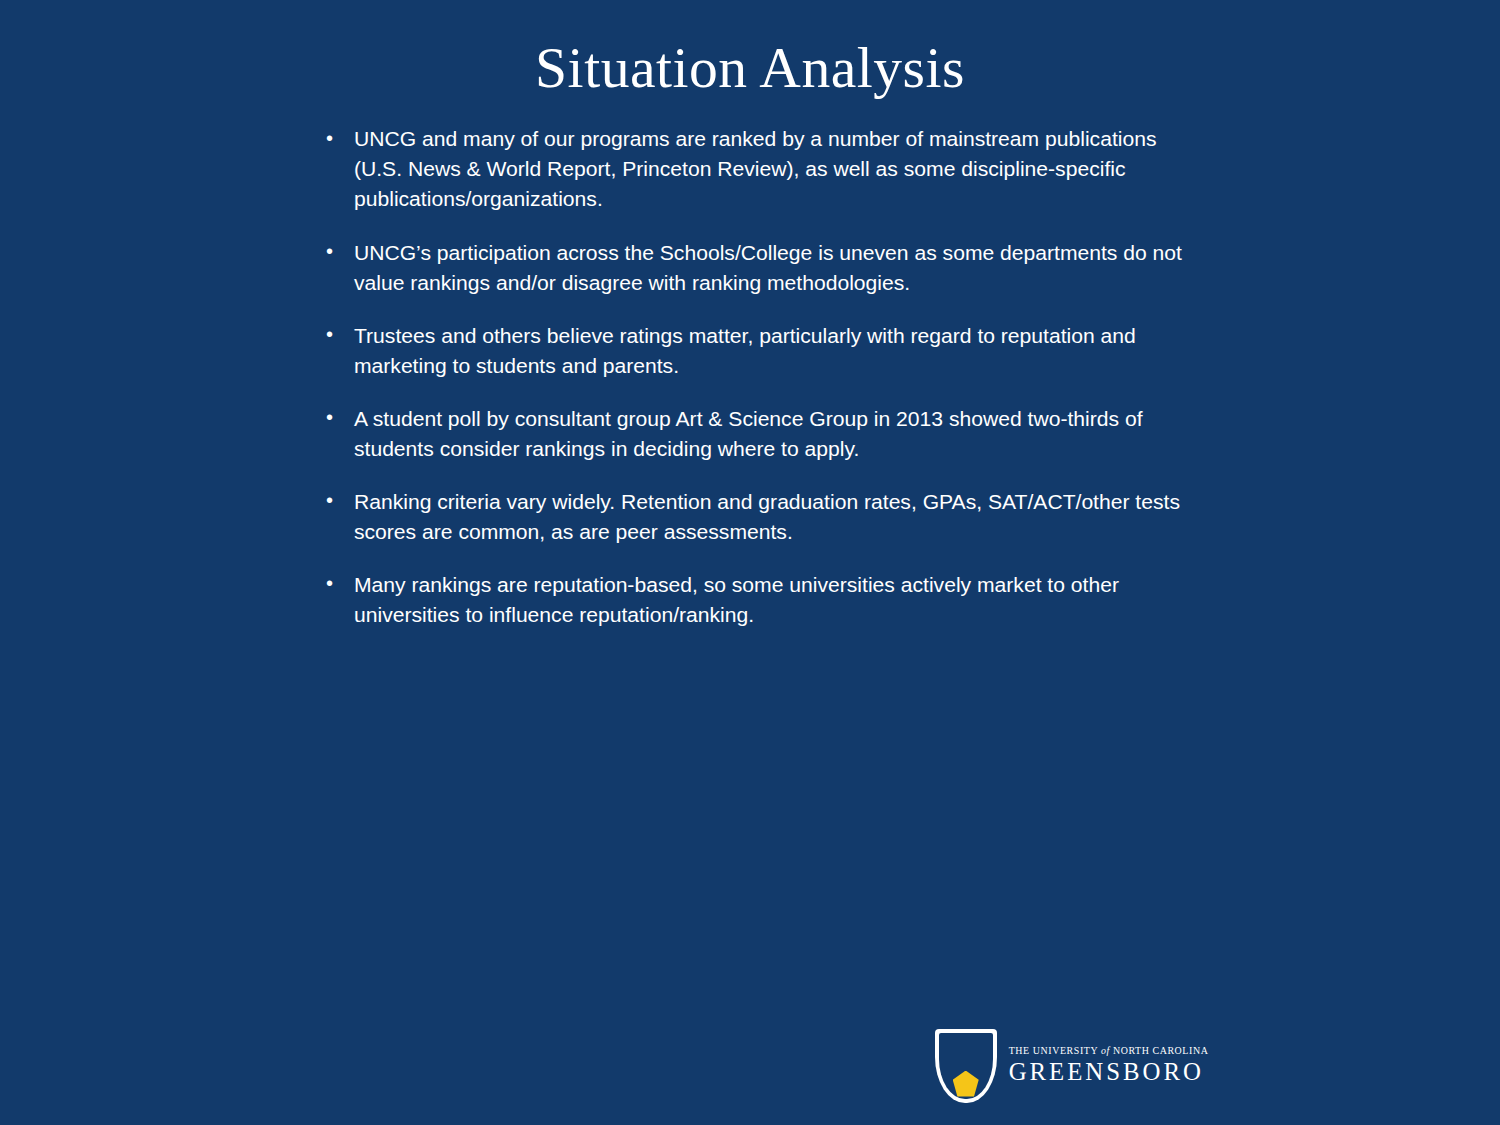Situation Analysis
UNCG and many of our programs are ranked by a number of mainstream publications (U.S. News & World Report, Princeton Review), as well as some discipline-specific publications/organizations.
UNCG’s participation across the Schools/College is uneven as some departments do not value rankings and/or disagree with ranking methodologies.
Trustees and others believe ratings matter, particularly with regard to reputation and marketing to students and parents.
A student poll by consultant group Art & Science Group in 2013 showed two-thirds of students consider rankings in deciding where to apply.
Ranking criteria vary widely. Retention and graduation rates, GPAs, SAT/ACT/other tests scores are common, as are peer assessments.
Many rankings are reputation-based, so some universities actively market to other universities to influence reputation/ranking.
The University of North Carolina Greensboro